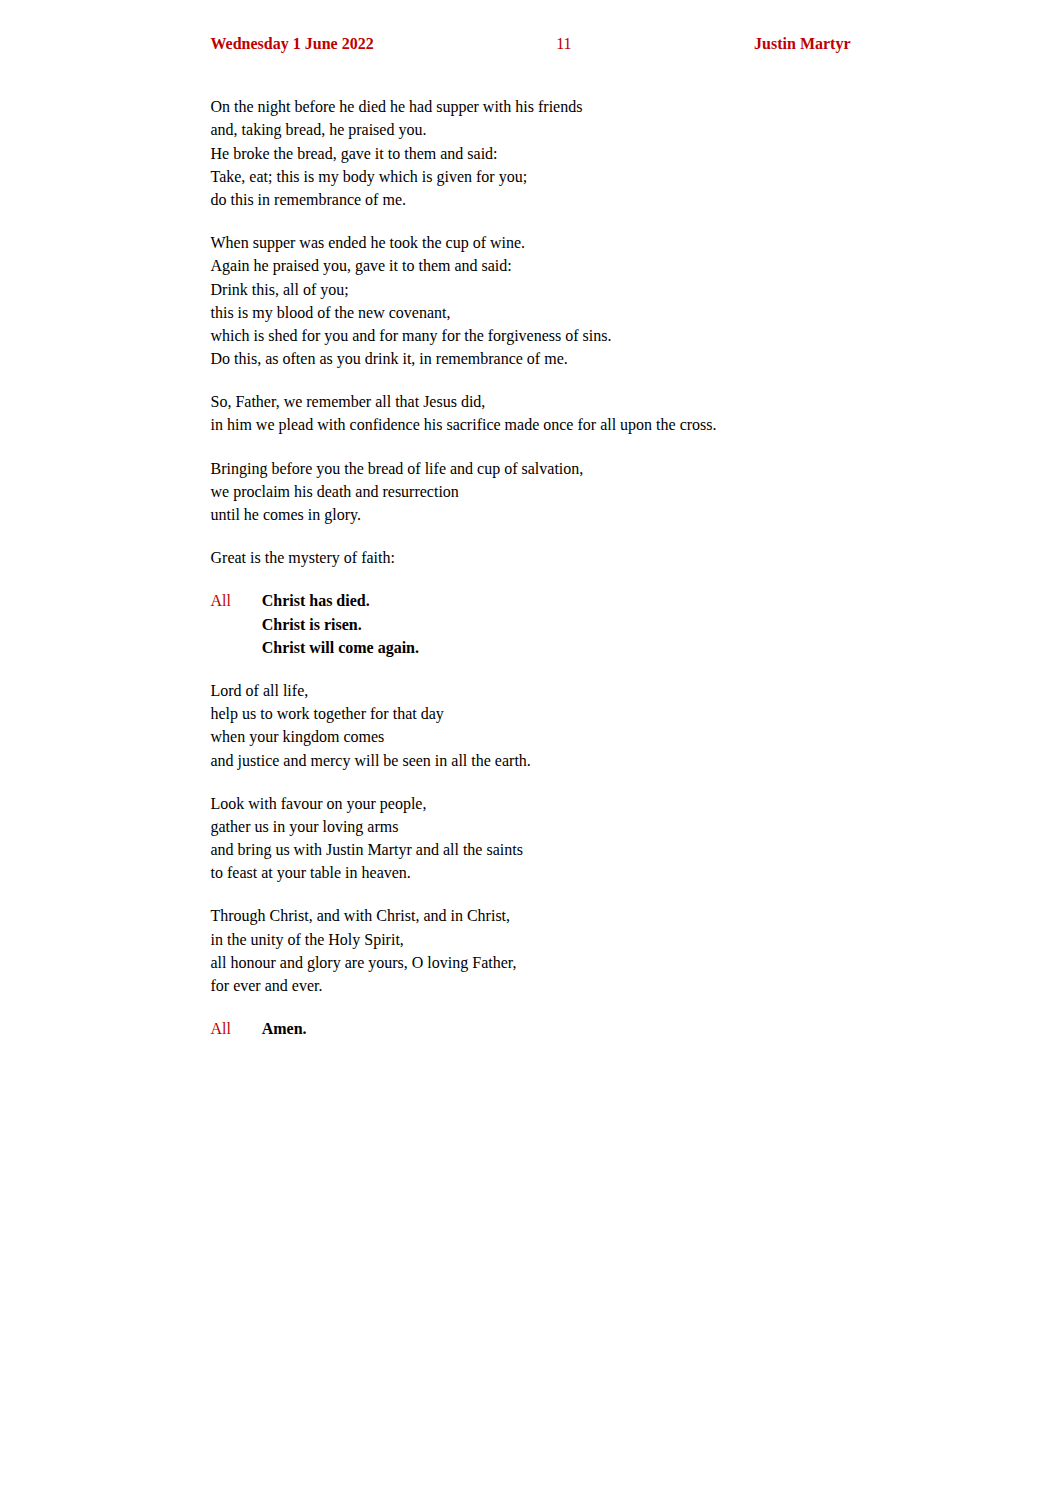Wednesday 1 June 2022
11
Justin Martyr
On the night before he died he had supper with his friends
and, taking bread, he praised you.
He broke the bread, gave it to them and said:
Take, eat; this is my body which is given for you;
do this in remembrance of me.
When supper was ended he took the cup of wine.
Again he praised you, gave it to them and said:
Drink this, all of you;
this is my blood of the new covenant,
which is shed for you and for many for the forgiveness of sins.
Do this, as often as you drink it, in remembrance of me.
So, Father, we remember all that Jesus did,
in him we plead with confidence his sacrifice made once for all upon the cross.
Bringing before you the bread of life and cup of salvation,
we proclaim his death and resurrection
until he comes in glory.
Great is the mystery of faith:
All
Christ has died. Christ is risen. Christ will come again.
Lord of all life,
help us to work together for that day
when your kingdom comes
and justice and mercy will be seen in all the earth.
Look with favour on your people,
gather us in your loving arms
and bring us with Justin Martyr and all the saints
to feast at your table in heaven.
Through Christ, and with Christ, and in Christ,
in the unity of the Holy Spirit,
all honour and glory are yours, O loving Father,
for ever and ever.
All
Amen.